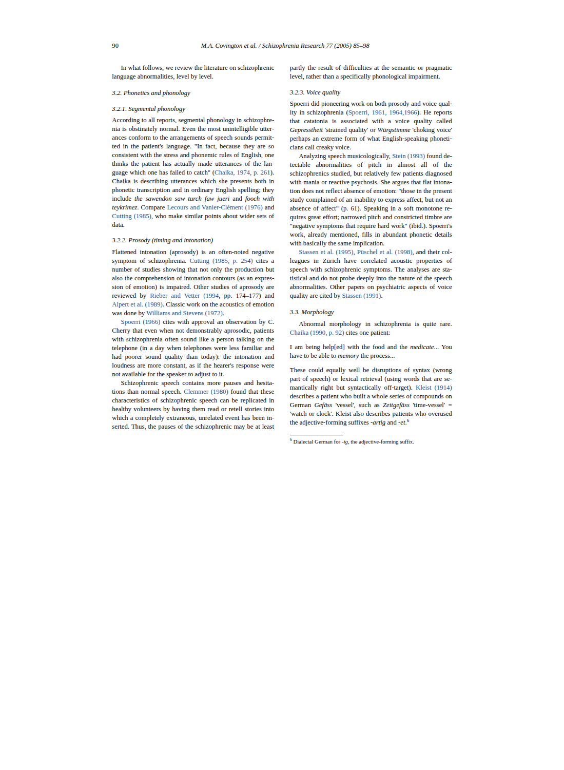90 M.A. Covington et al. / Schizophrenia Research 77 (2005) 85–98
In what follows, we review the literature on schizophrenic language abnormalities, level by level.
3.2. Phonetics and phonology
3.2.1. Segmental phonology
According to all reports, segmental phonology in schizophrenia is obstinately normal. Even the most unintelligible utterances conform to the arrangements of speech sounds permitted in the patient's language. "In fact, because they are so consistent with the stress and phonemic rules of English, one thinks the patient has actually made utterances of the language which one has failed to catch" (Chaika, 1974, p. 261). Chaika is describing utterances which she presents both in phonetic transcription and in ordinary English spelling; they include the sawendon saw turch faw jueri and fooch with teykrimez. Compare Lecours and Vanier-Clément (1976) and Cutting (1985), who make similar points about wider sets of data.
3.2.2. Prosody (timing and intonation)
Flattened intonation (aprosody) is an often-noted negative symptom of schizophrenia. Cutting (1985, p. 254) cites a number of studies showing that not only the production but also the comprehension of intonation contours (as an expression of emotion) is impaired. Other studies of aprosody are reviewed by Rieber and Vetter (1994, pp. 174–177) and Alpert et al. (1989). Classic work on the acoustics of emotion was done by Williams and Stevens (1972).
Spoerri (1966) cites with approval an observation by C. Cherry that even when not demonstrably aprosodic, patients with schizophrenia often sound like a person talking on the telephone (in a day when telephones were less familiar and had poorer sound quality than today): the intonation and loudness are more constant, as if the hearer's response were not available for the speaker to adjust to it.
Schizophrenic speech contains more pauses and hesitations than normal speech. Clemmer (1980) found that these characteristics of schizophrenic speech can be replicated in healthy volunteers by having them read or retell stories into which a completely extraneous, unrelated event has been inserted. Thus, the pauses of the schizophrenic may be at least partly the result of difficulties at the semantic or pragmatic level, rather than a specifically phonological impairment.
3.2.3. Voice quality
Spoerri did pioneering work on both prosody and voice quality in schizophrenia (Spoerri, 1961, 1964,1966). He reports that catatonia is associated with a voice quality called Gepresstheit 'strained quality' or Würgstimme 'choking voice' perhaps an extreme form of what English-speaking phoneticians call creaky voice.
Analyzing speech musicologically, Stein (1993) found detectable abnormalities of pitch in almost all of the schizophrenics studied, but relatively few patients diagnosed with mania or reactive psychosis. She argues that flat intonation does not reflect absence of emotion: "those in the present study complained of an inability to express affect, but not an absence of affect" (p. 61). Speaking in a soft monotone requires great effort; narrowed pitch and constricted timbre are "negative symptoms that require hard work" (ibid.). Spoerri's work, already mentioned, fills in abundant phonetic details with basically the same implication.
Stassen et al. (1995), Püschel et al. (1998), and their colleagues in Zürich have correlated acoustic properties of speech with schizophrenic symptoms. The analyses are statistical and do not probe deeply into the nature of the speech abnormalities. Other papers on psychiatric aspects of voice quality are cited by Stassen (1991).
3.3. Morphology
Abnormal morphology in schizophrenia is quite rare. Chaika (1990, p. 92) cites one patient:
I am being help[ed] with the food and the medicate... You have to be able to memory the process...
These could equally well be disruptions of syntax (wrong part of speech) or lexical retrieval (using words that are semantically right but syntactically off-target). Kleist (1914) describes a patient who built a whole series of compounds on German Gefäss 'vessel', such as Zeitgefäss 'time-vessel' = 'watch or clock'. Kleist also describes patients who overused the adjective-forming suffixes -artig and -et.6
6 Dialectal German for -ig, the adjective-forming suffix.